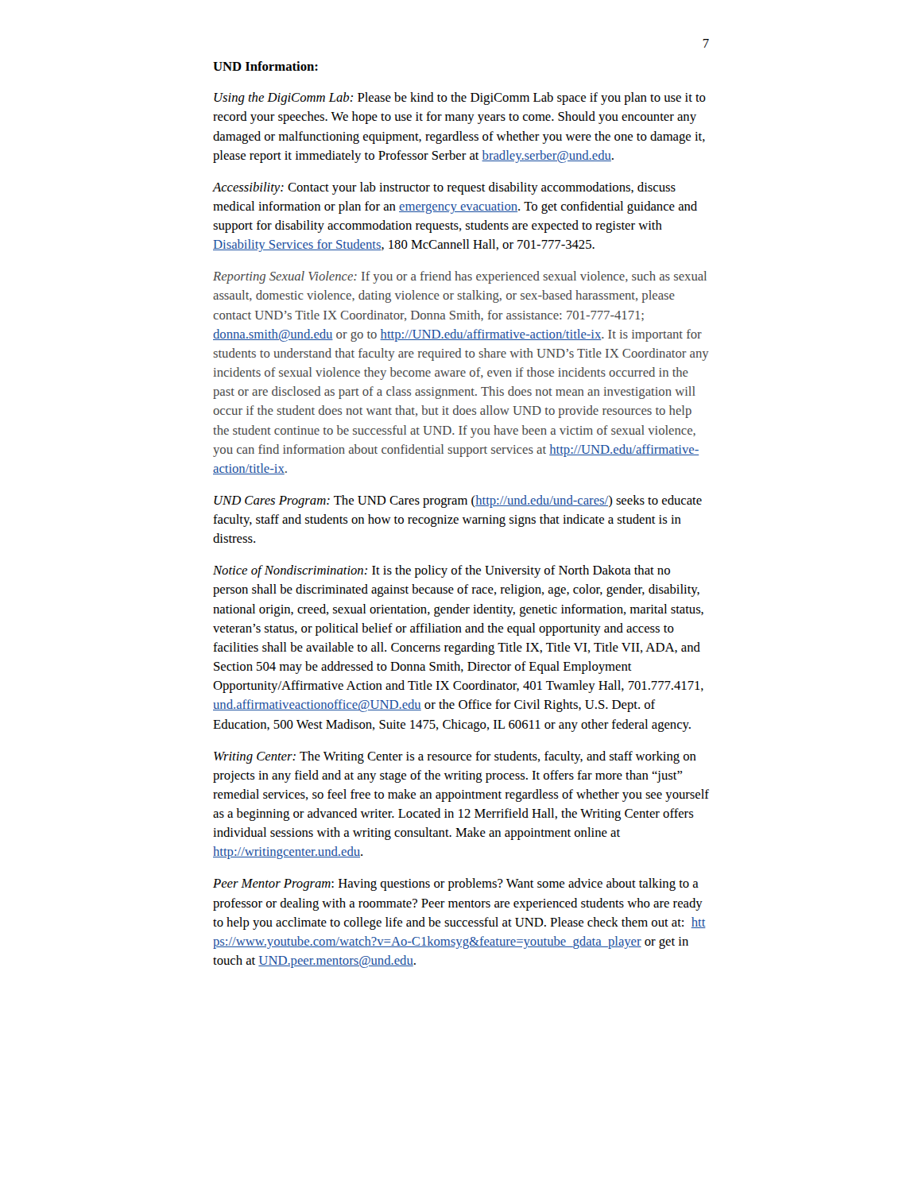7
UND Information:
Using the DigiComm Lab: Please be kind to the DigiComm Lab space if you plan to use it to record your speeches. We hope to use it for many years to come. Should you encounter any damaged or malfunctioning equipment, regardless of whether you were the one to damage it, please report it immediately to Professor Serber at bradley.serber@und.edu.
Accessibility: Contact your lab instructor to request disability accommodations, discuss medical information or plan for an emergency evacuation. To get confidential guidance and support for disability accommodation requests, students are expected to register with Disability Services for Students, 180 McCannell Hall, or 701-777-3425.
Reporting Sexual Violence: If you or a friend has experienced sexual violence, such as sexual assault, domestic violence, dating violence or stalking, or sex-based harassment, please contact UND’s Title IX Coordinator, Donna Smith, for assistance: 701-777-4171; donna.smith@und.edu or go to http://UND.edu/affirmative-action/title-ix. It is important for students to understand that faculty are required to share with UND’s Title IX Coordinator any incidents of sexual violence they become aware of, even if those incidents occurred in the past or are disclosed as part of a class assignment. This does not mean an investigation will occur if the student does not want that, but it does allow UND to provide resources to help the student continue to be successful at UND. If you have been a victim of sexual violence, you can find information about confidential support services at http://UND.edu/affirmative-action/title-ix.
UND Cares Program: The UND Cares program (http://und.edu/und-cares/) seeks to educate faculty, staff and students on how to recognize warning signs that indicate a student is in distress.
Notice of Nondiscrimination: It is the policy of the University of North Dakota that no person shall be discriminated against because of race, religion, age, color, gender, disability, national origin, creed, sexual orientation, gender identity, genetic information, marital status, veteran’s status, or political belief or affiliation and the equal opportunity and access to facilities shall be available to all. Concerns regarding Title IX, Title VI, Title VII, ADA, and Section 504 may be addressed to Donna Smith, Director of Equal Employment Opportunity/Affirmative Action and Title IX Coordinator, 401 Twamley Hall, 701.777.4171, und.affirmativeactionoffice@UND.edu or the Office for Civil Rights, U.S. Dept. of Education, 500 West Madison, Suite 1475, Chicago, IL 60611 or any other federal agency.
Writing Center: The Writing Center is a resource for students, faculty, and staff working on projects in any field and at any stage of the writing process. It offers far more than “just” remedial services, so feel free to make an appointment regardless of whether you see yourself as a beginning or advanced writer. Located in 12 Merrifield Hall, the Writing Center offers individual sessions with a writing consultant. Make an appointment online at http://writingcenter.und.edu.
Peer Mentor Program: Having questions or problems? Want some advice about talking to a professor or dealing with a roommate? Peer mentors are experienced students who are ready to help you acclimate to college life and be successful at UND. Please check them out at: https://www.youtube.com/watch?v=Ao-C1komsyg&feature=youtube_gdata_player or get in touch at UND.peer.mentors@und.edu.